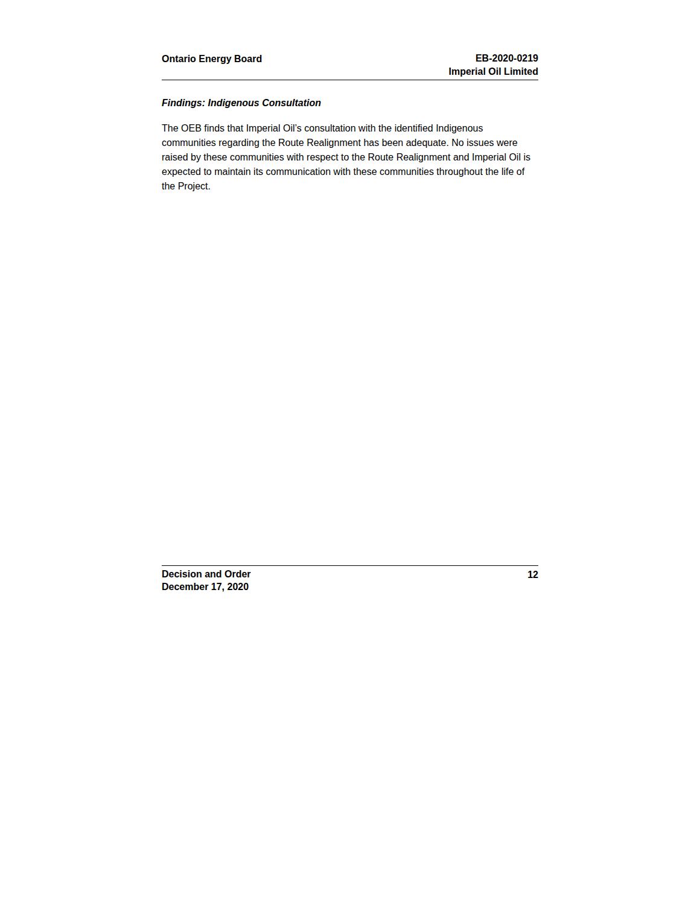Ontario Energy Board
EB-2020-0219
Imperial Oil Limited
Findings: Indigenous Consultation
The OEB finds that Imperial Oil’s consultation with the identified Indigenous communities regarding the Route Realignment has been adequate. No issues were raised by these communities with respect to the Route Realignment and Imperial Oil is expected to maintain its communication with these communities throughout the life of the Project.
Decision and Order
December 17, 2020
12